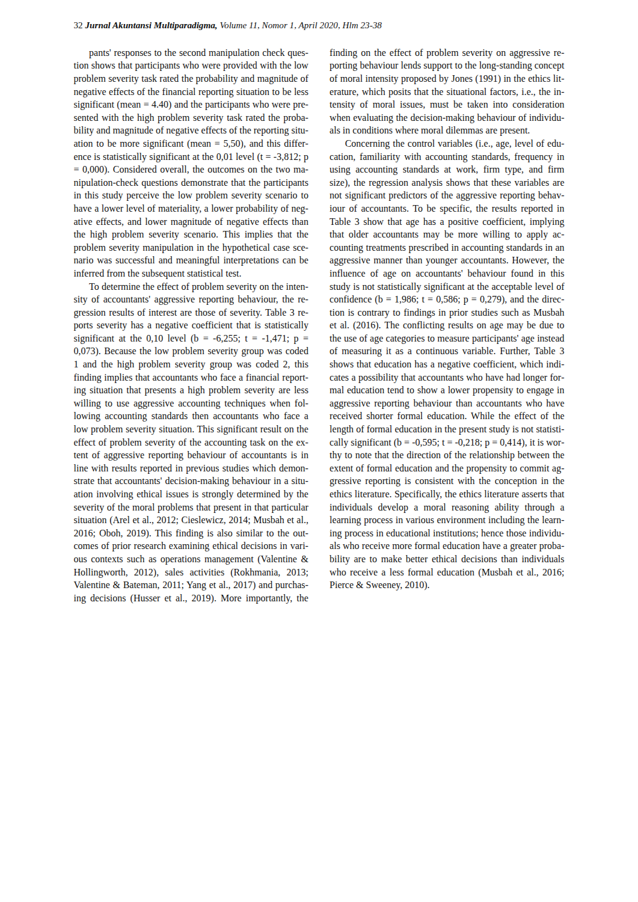32 Jurnal Akuntansi Multiparadigma, Volume 11, Nomor 1, April 2020, Hlm 23-38
pants' responses to the second manipulation check question shows that participants who were provided with the low problem severity task rated the probability and magnitude of negative effects of the financial reporting situation to be less significant (mean = 4.40) and the participants who were presented with the high problem severity task rated the probability and magnitude of negative effects of the reporting situation to be more significant (mean = 5,50), and this difference is statistically significant at the 0,01 level (t = -3,812; p = 0,000). Considered overall, the outcomes on the two manipulation-check questions demonstrate that the participants in this study perceive the low problem severity scenario to have a lower level of materiality, a lower probability of negative effects, and lower magnitude of negative effects than the high problem severity scenario. This implies that the problem severity manipulation in the hypothetical case scenario was successful and meaningful interpretations can be inferred from the subsequent statistical test.
To determine the effect of problem severity on the intensity of accountants' aggressive reporting behaviour, the regression results of interest are those of severity. Table 3 reports severity has a negative coefficient that is statistically significant at the 0,10 level (b = -6,255; t = -1,471; p = 0,073). Because the low problem severity group was coded 1 and the high problem severity group was coded 2, this finding implies that accountants who face a financial reporting situation that presents a high problem severity are less willing to use aggressive accounting techniques when following accounting standards then accountants who face a low problem severity situation. This significant result on the effect of problem severity of the accounting task on the extent of aggressive reporting behaviour of accountants is in line with results reported in previous studies which demonstrate that accountants' decision-making behaviour in a situation involving ethical issues is strongly determined by the severity of the moral problems that present in that particular situation (Arel et al., 2012; Cieslewicz, 2014; Musbah et al., 2016; Oboh, 2019). This finding is also similar to the outcomes of prior research examining ethical decisions in various contexts such as operations management (Valentine & Hollingworth, 2012), sales activities (Rokhmania, 2013; Valentine & Bateman, 2011; Yang et al., 2017) and purchasing decisions (Husser et al., 2019). More importantly, the finding on the effect of problem severity on aggressive reporting behaviour lends support to the long-standing concept of moral intensity proposed by Jones (1991) in the ethics literature, which posits that the situational factors, i.e., the intensity of moral issues, must be taken into consideration when evaluating the decision-making behaviour of individuals in conditions where moral dilemmas are present.
Concerning the control variables (i.e., age, level of education, familiarity with accounting standards, frequency in using accounting standards at work, firm type, and firm size), the regression analysis shows that these variables are not significant predictors of the aggressive reporting behaviour of accountants. To be specific, the results reported in Table 3 show that age has a positive coefficient, implying that older accountants may be more willing to apply accounting treatments prescribed in accounting standards in an aggressive manner than younger accountants. However, the influence of age on accountants' behaviour found in this study is not statistically significant at the acceptable level of confidence (b = 1,986; t = 0,586; p = 0,279), and the direction is contrary to findings in prior studies such as Musbah et al. (2016). The conflicting results on age may be due to the use of age categories to measure participants' age instead of measuring it as a continuous variable. Further, Table 3 shows that education has a negative coefficient, which indicates a possibility that accountants who have had longer formal education tend to show a lower propensity to engage in aggressive reporting behaviour than accountants who have received shorter formal education. While the effect of the length of formal education in the present study is not statistically significant (b = -0,595; t = -0,218; p = 0,414), it is worthy to note that the direction of the relationship between the extent of formal education and the propensity to commit aggressive reporting is consistent with the conception in the ethics literature. Specifically, the ethics literature asserts that individuals develop a moral reasoning ability through a learning process in various environment including the learning process in educational institutions; hence those individuals who receive more formal education have a greater probability are to make better ethical decisions than individuals who receive a less formal education (Musbah et al., 2016; Pierce & Sweeney, 2010).